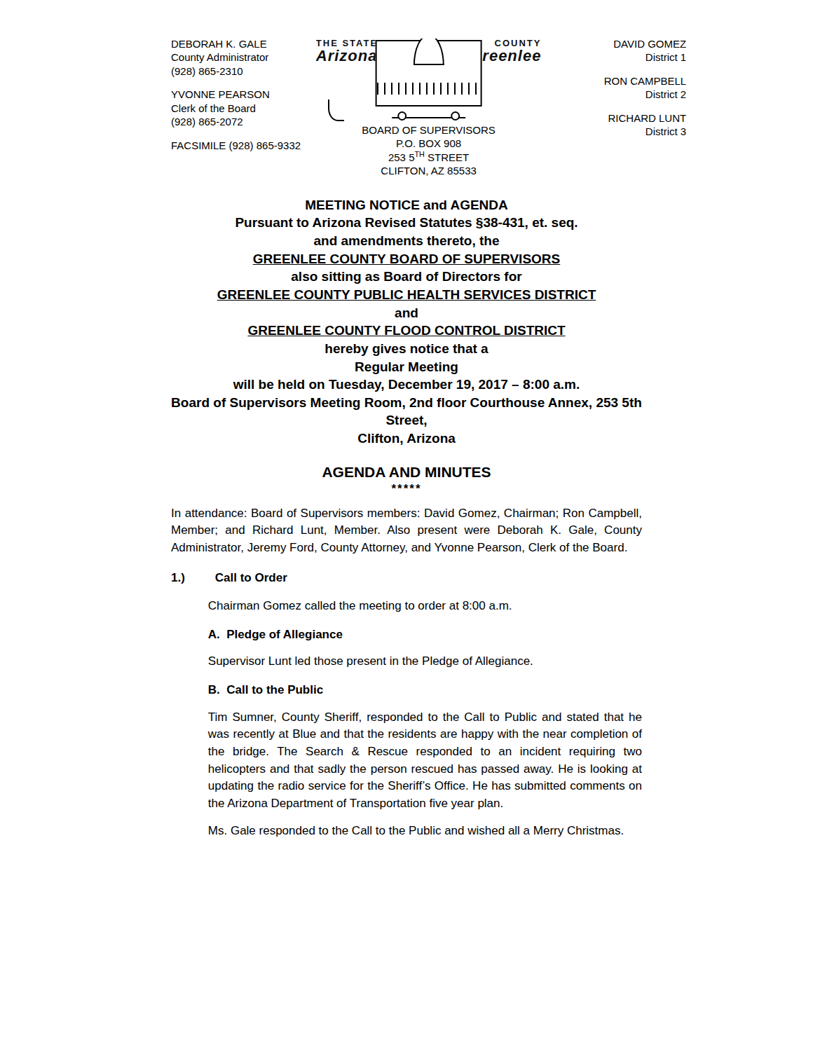DEBORAH K. GALE
County Administrator
(928) 865-2310
YVONNE PEARSON
Clerk of the Board
(928) 865-2072
FACSIMILE (928) 865-9332
THE STATE Arizona
COUNTY Greenlee
BOARD OF SUPERVISORS
P.O. BOX 908
253 5TH STREET
CLIFTON, AZ 85533
DAVID GOMEZ
District 1
RON CAMPBELL
District 2
RICHARD LUNT
District 3
MEETING NOTICE and AGENDA
Pursuant to Arizona Revised Statutes §38-431, et. seq.
and amendments thereto, the
GREENLEE COUNTY BOARD OF SUPERVISORS
also sitting as Board of Directors for
GREENLEE COUNTY PUBLIC HEALTH SERVICES DISTRICT
and
GREENLEE COUNTY FLOOD CONTROL DISTRICT
hereby gives notice that a
Regular Meeting
will be held on Tuesday, December 19, 2017 – 8:00 a.m.
Board of Supervisors Meeting Room, 2nd floor Courthouse Annex, 253 5th Street,
Clifton, Arizona
AGENDA AND MINUTES
*****
In attendance: Board of Supervisors members: David Gomez, Chairman; Ron Campbell, Member; and Richard Lunt, Member. Also present were Deborah K. Gale, County Administrator, Jeremy Ford, County Attorney, and Yvonne Pearson, Clerk of the Board.
1.)
Call to Order
Chairman Gomez called the meeting to order at 8:00 a.m.
A. Pledge of Allegiance
Supervisor Lunt led those present in the Pledge of Allegiance.
B. Call to the Public
Tim Sumner, County Sheriff, responded to the Call to Public and stated that he was recently at Blue and that the residents are happy with the near completion of the bridge. The Search & Rescue responded to an incident requiring two helicopters and that sadly the person rescued has passed away. He is looking at updating the radio service for the Sheriff’s Office. He has submitted comments on the Arizona Department of Transportation five year plan.
Ms. Gale responded to the Call to the Public and wished all a Merry Christmas.